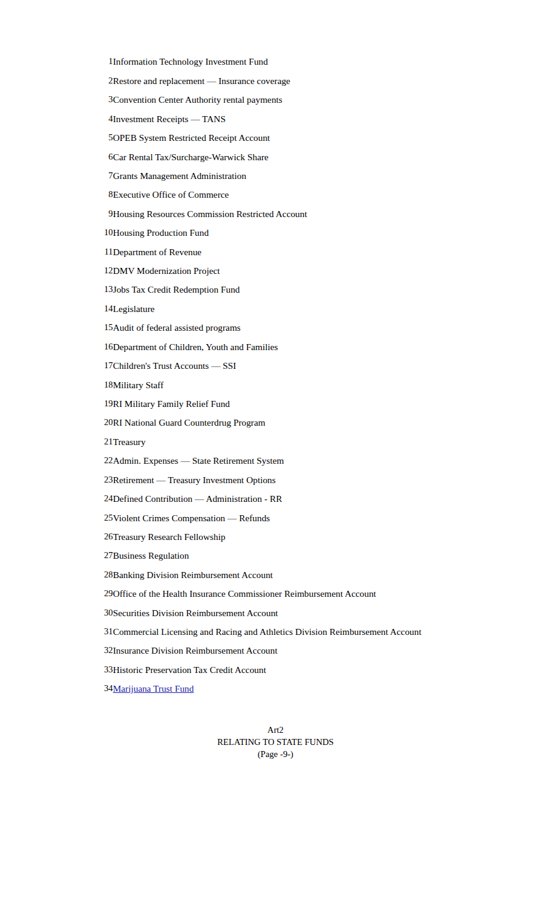| 1 | Information Technology Investment Fund |
| 2 | Restore and replacement — Insurance coverage |
| 3 | Convention Center Authority rental payments |
| 4 | Investment Receipts — TANS |
| 5 | OPEB System Restricted Receipt Account |
| 6 | Car Rental Tax/Surcharge-Warwick Share |
| 7 | Grants Management Administration |
| 8 | Executive Office of Commerce |
| 9 | Housing Resources Commission Restricted Account |
| 10 | Housing Production Fund |
| 11 | Department of Revenue |
| 12 | DMV Modernization Project |
| 13 | Jobs Tax Credit Redemption Fund |
| 14 | Legislature |
| 15 | Audit of federal assisted programs |
| 16 | Department of Children, Youth and Families |
| 17 | Children's Trust Accounts — SSI |
| 18 | Military Staff |
| 19 | RI Military Family Relief Fund |
| 20 | RI National Guard Counterdrug Program |
| 21 | Treasury |
| 22 | Admin. Expenses — State Retirement System |
| 23 | Retirement — Treasury Investment Options |
| 24 | Defined Contribution — Administration - RR |
| 25 | Violent Crimes Compensation — Refunds |
| 26 | Treasury Research Fellowship |
| 27 | Business Regulation |
| 28 | Banking Division Reimbursement Account |
| 29 | Office of the Health Insurance Commissioner Reimbursement Account |
| 30 | Securities Division Reimbursement Account |
| 31 | Commercial Licensing and Racing and Athletics Division Reimbursement Account |
| 32 | Insurance Division Reimbursement Account |
| 33 | Historic Preservation Tax Credit Account |
| 34 | Marijuana Trust Fund |
Art2
RELATING TO STATE FUNDS
(Page -9-)